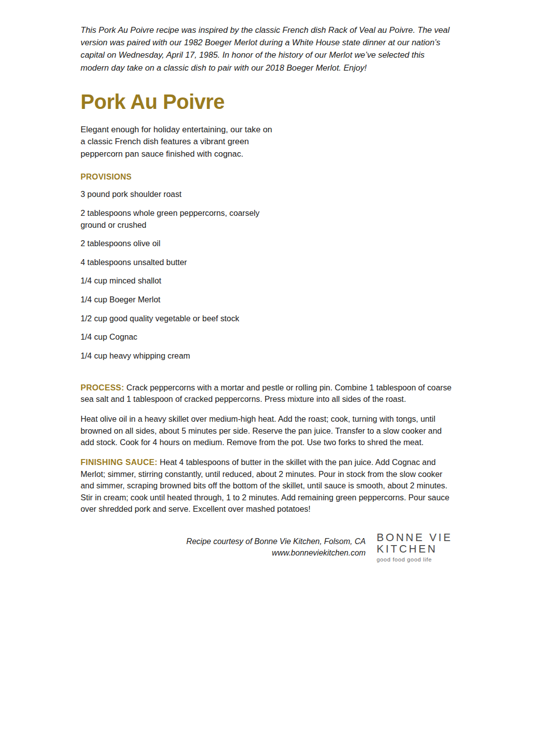This Pork Au Poivre recipe was inspired by the classic French dish Rack of Veal au Poivre. The veal version was paired with our 1982 Boeger Merlot during a White House state dinner at our nation’s capital on Wednesday, April 17, 1985. In honor of the history of our Merlot we’ve selected this modern day take on a classic dish to pair with our 2018 Boeger Merlot. Enjoy!
Pork Au Poivre
Elegant enough for holiday entertaining, our take on a classic French dish features a vibrant green peppercorn pan sauce finished with cognac.
Provisions
3 pound pork shoulder roast
2 tablespoons whole green peppercorns, coarsely ground or crushed
2 tablespoons olive oil
4 tablespoons unsalted butter
1/4 cup minced shallot
1/4 cup Boeger Merlot
1/2 cup good quality vegetable or beef stock
1/4 cup Cognac
1/4 cup heavy whipping cream
Process: Crack peppercorns with a mortar and pestle or rolling pin. Combine 1 tablespoon of coarse sea salt and 1 tablespoon of cracked peppercorns. Press mixture into all sides of the roast.
Heat olive oil in a heavy skillet over medium-high heat. Add the roast; cook, turning with tongs, until browned on all sides, about 5 minutes per side. Reserve the pan juice. Transfer to a slow cooker and add stock. Cook for 4 hours on medium. Remove from the pot. Use two forks to shred the meat.
Finishing Sauce: Heat 4 tablespoons of butter in the skillet with the pan juice. Add Cognac and Merlot; simmer, stirring constantly, until reduced, about 2 minutes. Pour in stock from the slow cooker and simmer, scraping browned bits off the bottom of the skillet, until sauce is smooth, about 2 minutes. Stir in cream; cook until heated through, 1 to 2 minutes. Add remaining green peppercorns. Pour sauce over shredded pork and serve. Excellent over mashed potatoes!
Recipe courtesy of Bonne Vie Kitchen, Folsom, CA
www.bonneviekitchen.com
BONNE VIE
KITCHEN
good food good life